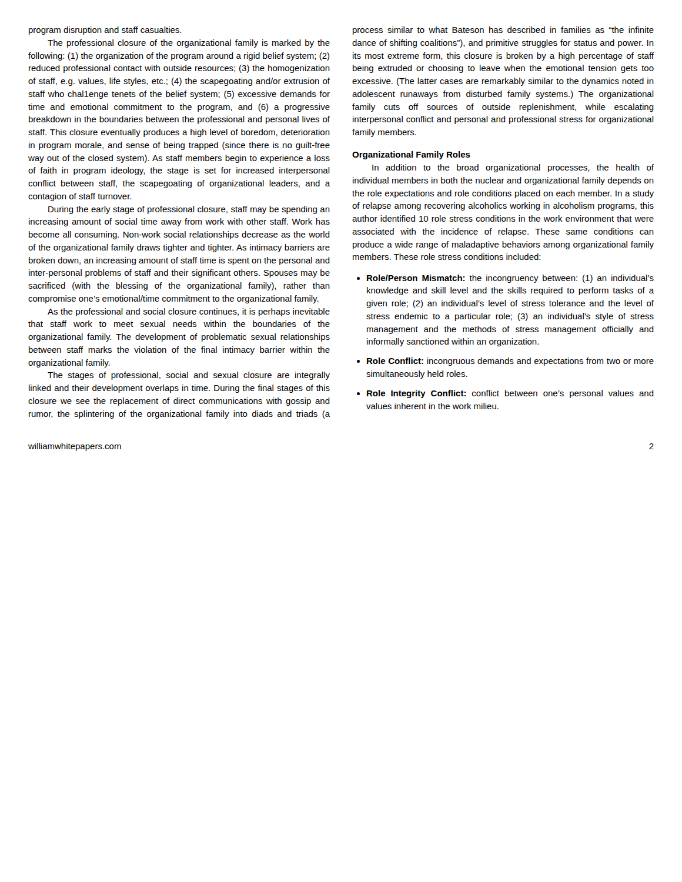program disruption and staff casualties.
The professional closure of the organizational family is marked by the following: (1) the organization of the program around a rigid belief system; (2) reduced professional contact with outside resources; (3) the homogenization of staff, e.g. values, life styles, etc.; (4) the scapegoating and/or extrusion of staff who chal1enge tenets of the belief system; (5) excessive demands for time and emotional commitment to the program, and (6) a progressive breakdown in the boundaries between the professional and personal lives of staff. This closure eventually produces a high level of boredom, deterioration in program morale, and sense of being trapped (since there is no guilt-free way out of the closed system). As staff members begin to experience a loss of faith in program ideology, the stage is set for increased interpersonal conflict between staff, the scapegoating of organizational leaders, and a contagion of staff turnover.
During the early stage of professional closure, staff may be spending an increasing amount of social time away from work with other staff. Work has become all consuming. Non-work social relationships decrease as the world of the organizational family draws tighter and tighter. As intimacy barriers are broken down, an increasing amount of staff time is spent on the personal and inter-personal problems of staff and their significant others. Spouses may be sacrificed (with the blessing of the organizational family), rather than compromise one’s emotional/time commitment to the organizational family.
As the professional and social closure continues, it is perhaps inevitable that staff work to meet sexual needs within the boundaries of the organizational family. The development of problematic sexual relationships between staff marks the violation of the final intimacy barrier within the organizational family.
The stages of professional, social and sexual closure are integrally linked and their development overlaps in time. During the final stages of this closure we see the replacement of direct communications with gossip and rumor, the splintering of the organizational family into diads and triads (a process similar to what Bateson has described in families as “the infinite dance of shifting coalitions”), and primitive struggles for status and power. In its most extreme form, this closure is broken by a high percentage of staff being extruded or choosing to leave when the emotional tension gets too excessive. (The latter cases are remarkably similar to the dynamics noted in adolescent runaways from disturbed family systems.) The organizational family cuts off sources of outside replenishment, while escalating interpersonal conflict and personal and professional stress for organizational family members.
Organizational Family Roles
In addition to the broad organizational processes, the health of individual members in both the nuclear and organizational family depends on the role expectations and role conditions placed on each member. In a study of relapse among recovering alcoholics working in alcoholism programs, this author identified 10 role stress conditions in the work environment that were associated with the incidence of relapse. These same conditions can produce a wide range of maladaptive behaviors among organizational family members. These role stress conditions included:
Role/Person Mismatch: the incongruency between: (1) an individual’s knowledge and skill level and the skills required to perform tasks of a given role; (2) an individual’s level of stress tolerance and the level of stress endemic to a particular role; (3) an individual’s style of stress management and the methods of stress management officially and informally sanctioned within an organization.
Role Conflict: incongruous demands and expectations from two or more simultaneously held roles.
Role Integrity Conflict: conflict between one’s personal values and values inherent in the work milieu.
williamwhitepapers.com 2